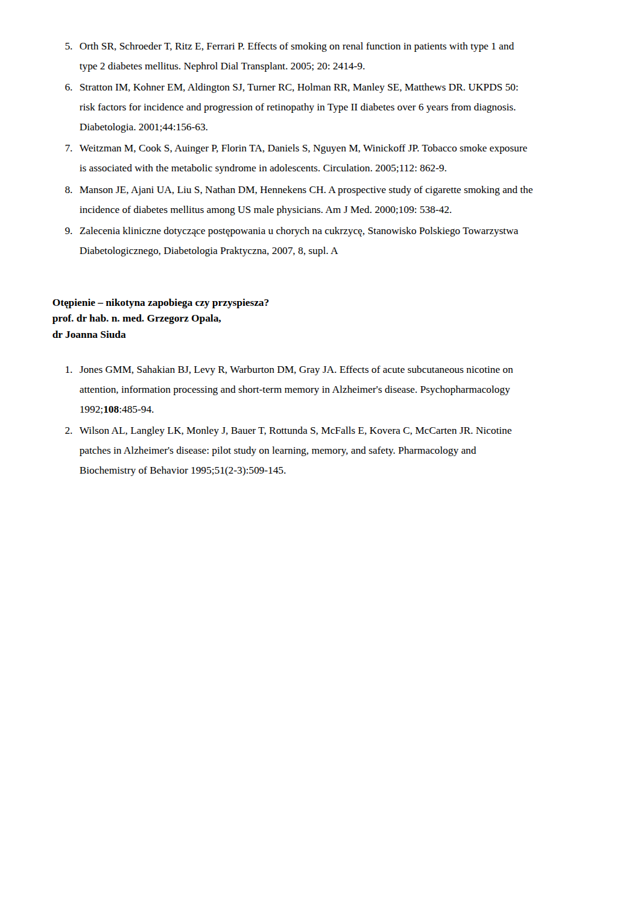Orth SR, Schroeder T, Ritz E, Ferrari P. Effects of smoking on renal function in patients with type 1 and type 2 diabetes mellitus. Nephrol Dial Transplant. 2005; 20: 2414-9.
Stratton IM, Kohner EM, Aldington SJ, Turner RC, Holman RR, Manley SE, Matthews DR. UKPDS 50: risk factors for incidence and progression of retinopathy in Type II diabetes over 6 years from diagnosis. Diabetologia. 2001;44:156-63.
Weitzman M, Cook S, Auinger P, Florin TA, Daniels S, Nguyen M, Winickoff JP. Tobacco smoke exposure is associated with the metabolic syndrome in adolescents. Circulation. 2005;112: 862-9.
Manson JE, Ajani UA, Liu S, Nathan DM, Hennekens CH. A prospective study of cigarette smoking and the incidence of diabetes mellitus among US male physicians. Am J Med. 2000;109: 538-42.
Zalecenia kliniczne dotyczące postępowania u chorych na cukrzycę, Stanowisko Polskiego Towarzystwa Diabetologicznego, Diabetologia Praktyczna, 2007, 8, supl. A
Otępienie – nikotyna zapobiega czy przyspiesza?
prof. dr hab. n. med. Grzegorz Opala,
dr Joanna Siuda
Jones GMM, Sahakian BJ, Levy R, Warburton DM, Gray JA. Effects of acute subcutaneous nicotine on attention, information processing and short-term memory in Alzheimer's disease. Psychopharmacology 1992;108:485-94.
Wilson AL, Langley LK, Monley J, Bauer T, Rottunda S, McFalls E, Kovera C, McCarten JR. Nicotine patches in Alzheimer's disease: pilot study on learning, memory, and safety. Pharmacology and Biochemistry of Behavior 1995;51(2-3):509-145.